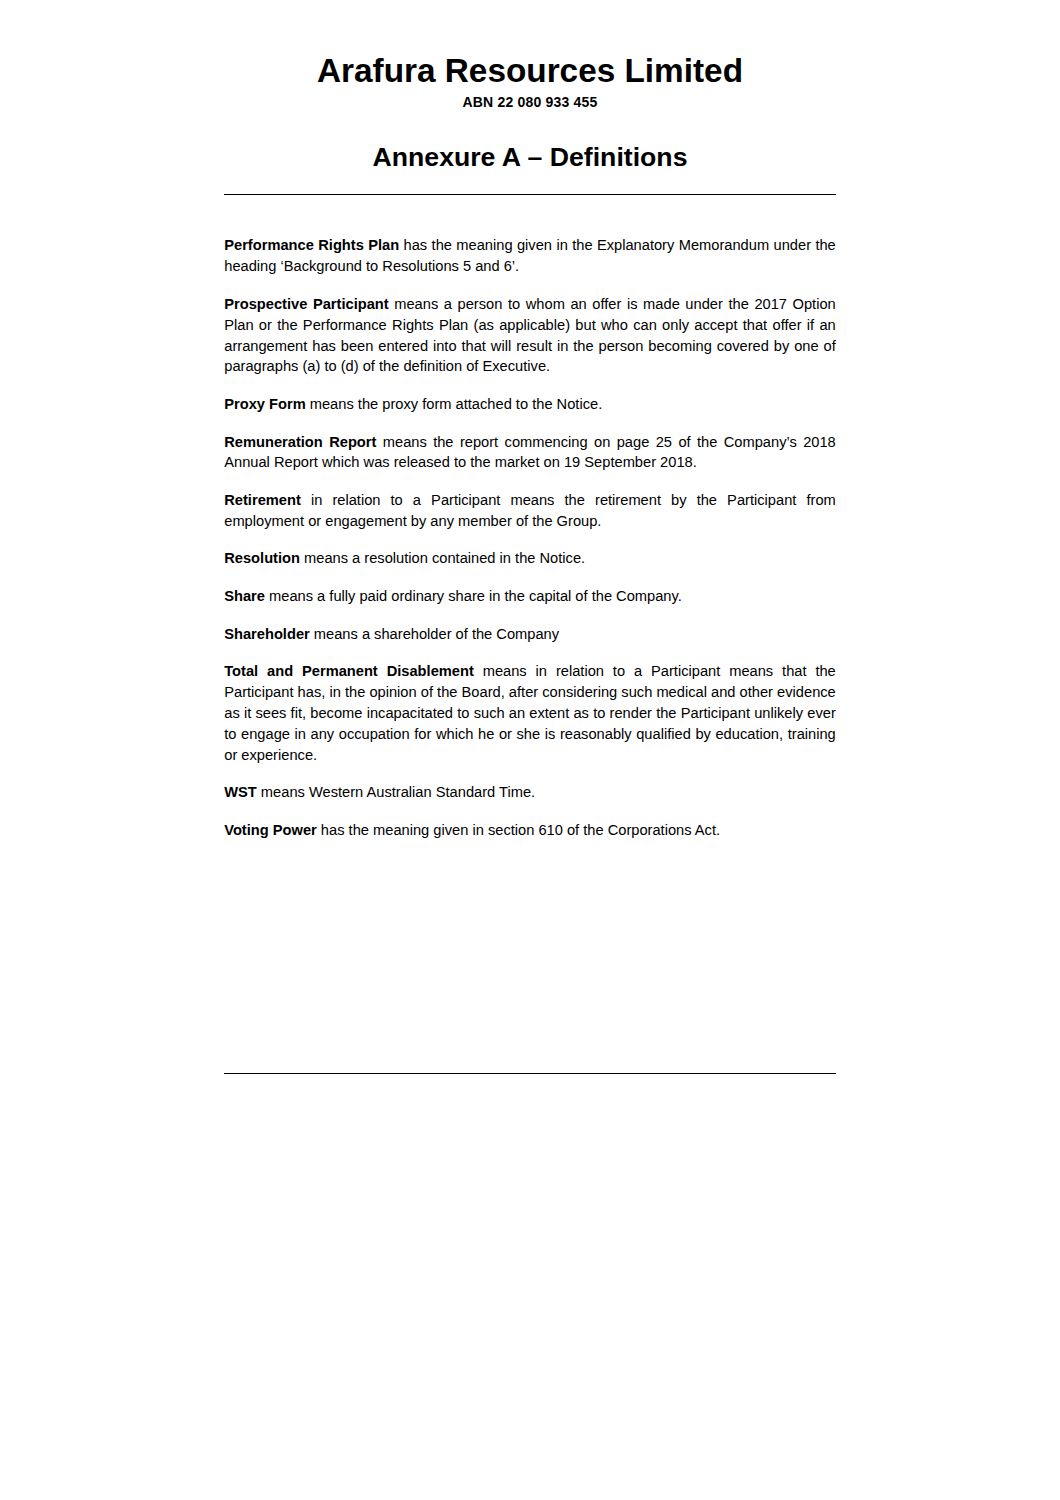Arafura Resources Limited
ABN 22 080 933 455
Annexure A – Definitions
Performance Rights Plan has the meaning given in the Explanatory Memorandum under the heading ‘Background to Resolutions 5 and 6’.
Prospective Participant means a person to whom an offer is made under the 2017 Option Plan or the Performance Rights Plan (as applicable) but who can only accept that offer if an arrangement has been entered into that will result in the person becoming covered by one of paragraphs (a) to (d) of the definition of Executive.
Proxy Form means the proxy form attached to the Notice.
Remuneration Report means the report commencing on page 25 of the Company’s 2018 Annual Report which was released to the market on 19 September 2018.
Retirement in relation to a Participant means the retirement by the Participant from employment or engagement by any member of the Group.
Resolution means a resolution contained in the Notice.
Share means a fully paid ordinary share in the capital of the Company.
Shareholder means a shareholder of the Company
Total and Permanent Disablement means in relation to a Participant means that the Participant has, in the opinion of the Board, after considering such medical and other evidence as it sees fit, become incapacitated to such an extent as to render the Participant unlikely ever to engage in any occupation for which he or she is reasonably qualified by education, training or experience.
WST means Western Australian Standard Time.
Voting Power has the meaning given in section 610 of the Corporations Act.